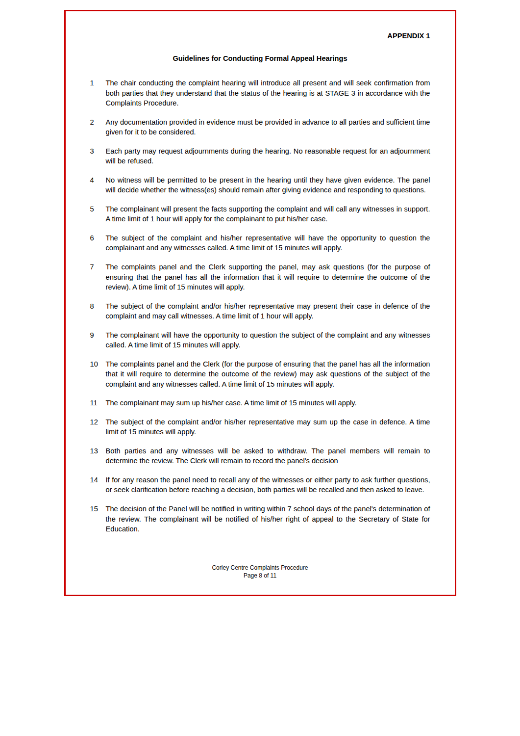APPENDIX 1
Guidelines for Conducting Formal Appeal Hearings
The chair conducting the complaint hearing will introduce all present and will seek confirmation from both parties that they understand that the status of the hearing is at STAGE 3 in accordance with the Complaints Procedure.
Any documentation provided in evidence must be provided in advance to all parties and sufficient time given for it to be considered.
Each party may request adjournments during the hearing. No reasonable request for an adjournment will be refused.
No witness will be permitted to be present in the hearing until they have given evidence. The panel will decide whether the witness(es) should remain after giving evidence and responding to questions.
The complainant will present the facts supporting the complaint and will call any witnesses in support. A time limit of 1 hour will apply for the complainant to put his/her case.
The subject of the complaint and his/her representative will have the opportunity to question the complainant and any witnesses called. A time limit of 15 minutes will apply.
The complaints panel and the Clerk supporting the panel, may ask questions (for the purpose of ensuring that the panel has all the information that it will require to determine the outcome of the review). A time limit of 15 minutes will apply.
The subject of the complaint and/or his/her representative may present their case in defence of the complaint and may call witnesses. A time limit of 1 hour will apply.
The complainant will have the opportunity to question the subject of the complaint and any witnesses called. A time limit of 15 minutes will apply.
The complaints panel and the Clerk (for the purpose of ensuring that the panel has all the information that it will require to determine the outcome of the review) may ask questions of the subject of the complaint and any witnesses called. A time limit of 15 minutes will apply.
The complainant may sum up his/her case. A time limit of 15 minutes will apply.
The subject of the complaint and/or his/her representative may sum up the case in defence. A time limit of 15 minutes will apply.
Both parties and any witnesses will be asked to withdraw. The panel members will remain to determine the review. The Clerk will remain to record the panel's decision
If for any reason the panel need to recall any of the witnesses or either party to ask further questions, or seek clarification before reaching a decision, both parties will be recalled and then asked to leave.
The decision of the Panel will be notified in writing within 7 school days of the panel's determination of the review. The complainant will be notified of his/her right of appeal to the Secretary of State for Education.
Corley Centre Complaints Procedure
Page 8 of 11